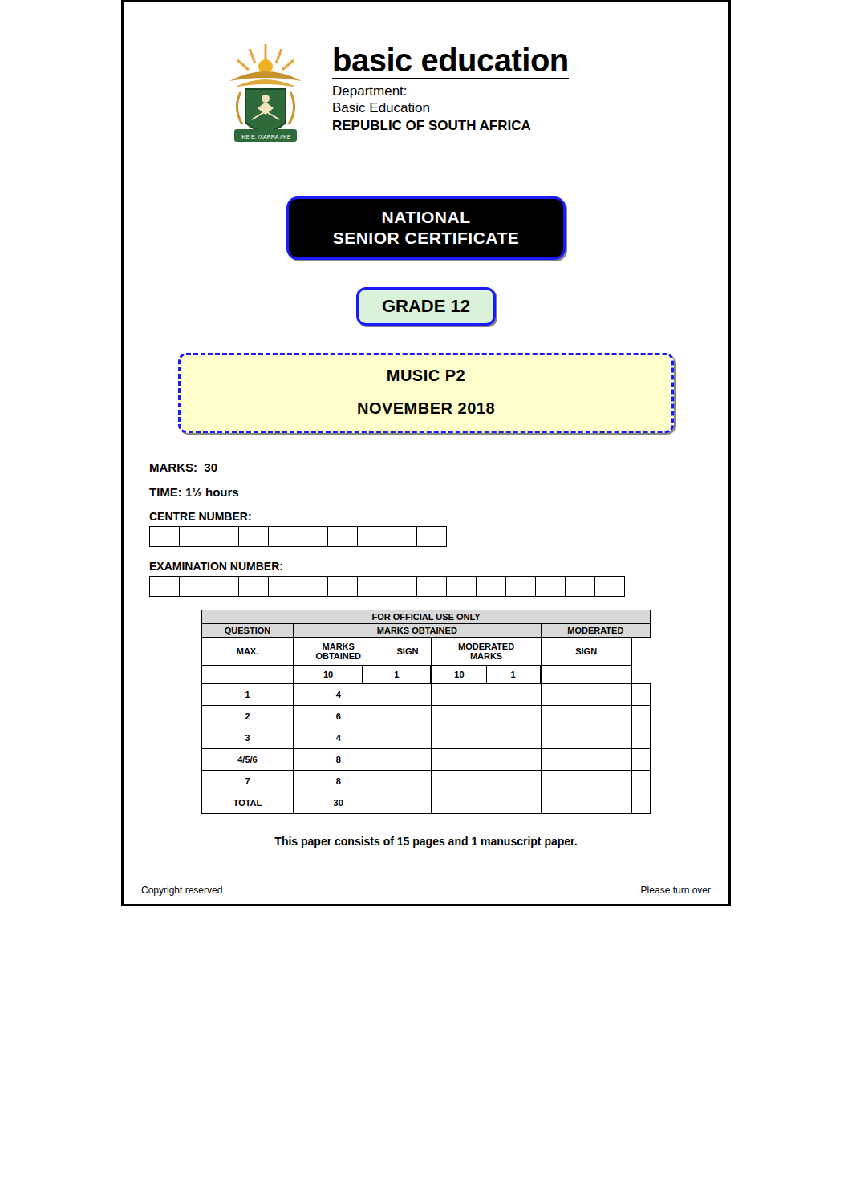!KE E: /XARRA //KE
basic education
Department:
Basic Education
REPUBLIC OF SOUTH AFRICA
NATIONAL
SENIOR CERTIFICATE
GRADE 12
MUSIC P2
NOVEMBER 2018
MARKS: 30
TIME: 1½ hours
CENTRE NUMBER:
EXAMINATION NUMBER:
| FOR OFFICIAL USE ONLY |
| --- |
| QUESTION | MARKS OBTAINED | MODERATED |
| MAX. | MARKS OBTAINED | SIGN | MODERATED MARKS | SIGN |
| | / 10 / 1 / | / 10 / 1 / | |
| 1 | 4 | | | | |
| 2 | 6 | | | | |
| 3 | 4 | | | | |
| 4/5/6 | 8 | | | | |
| 7 | 8 | | | | |
| TOTAL | 30 | | | | |
This paper consists of 15 pages and 1 manuscript paper.
Copyright reserved Please turn over